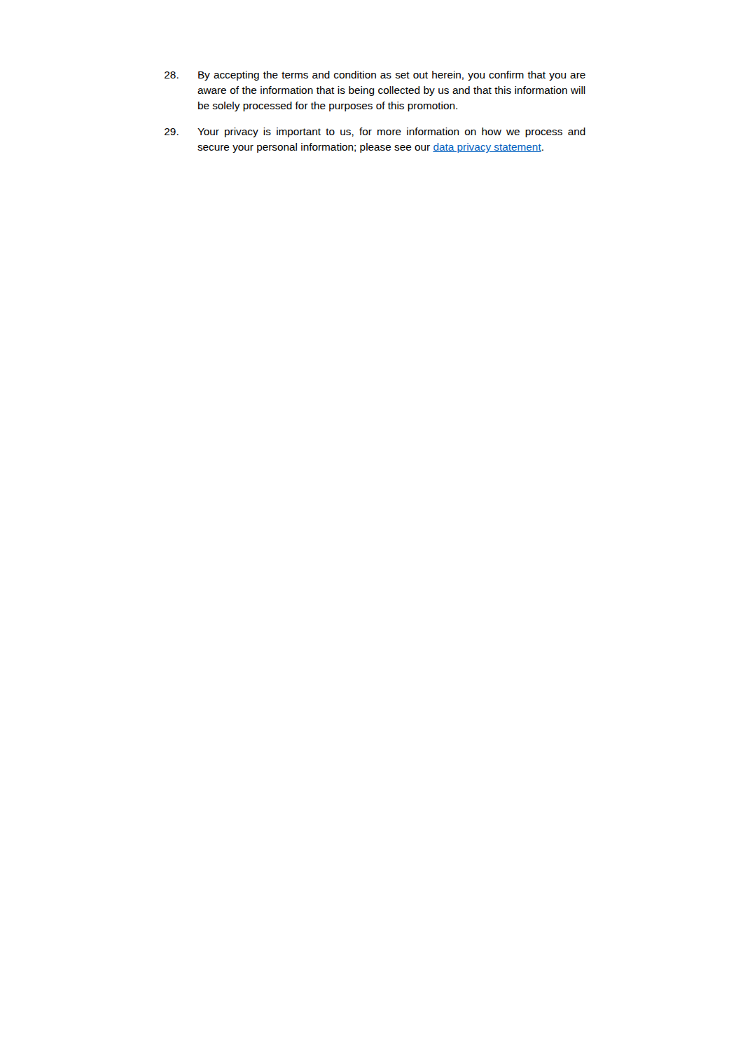By accepting the terms and condition as set out herein, you confirm that you are aware of the information that is being collected by us and that this information will be solely processed for the purposes of this promotion.
Your privacy is important to us, for more information on how we process and secure your personal information; please see our data privacy statement.